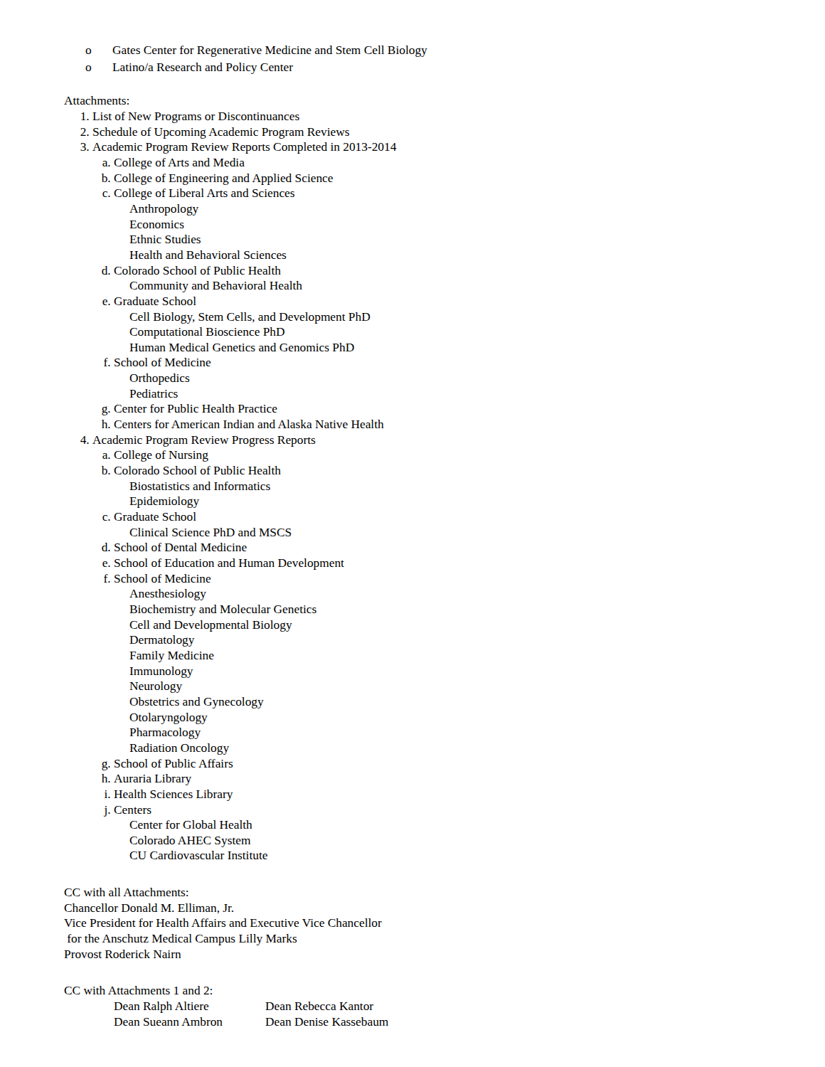Gates Center for Regenerative Medicine and Stem Cell Biology
Latino/a Research and Policy Center
Attachments:
List of New Programs or Discontinuances
Schedule of Upcoming Academic Program Reviews
Academic Program Review Reports Completed in 2013-2014
College of Arts and Media
College of Engineering and Applied Science
College of Liberal Arts and Sciences
Anthropology
Economics
Ethnic Studies
Health and Behavioral Sciences
Colorado School of Public Health
Community and Behavioral Health
Graduate School
Cell Biology, Stem Cells, and Development PhD
Computational Bioscience PhD
Human Medical Genetics and Genomics PhD
School of Medicine
Orthopedics
Pediatrics
Center for Public Health Practice
Centers for American Indian and Alaska Native Health
Academic Program Review Progress Reports
College of Nursing
Colorado School of Public Health
Biostatistics and Informatics
Epidemiology
Graduate School
Clinical Science PhD and MSCS
School of Dental Medicine
School of Education and Human Development
School of Medicine
Anesthesiology
Biochemistry and Molecular Genetics
Cell and Developmental Biology
Dermatology
Family Medicine
Immunology
Neurology
Obstetrics and Gynecology
Otolaryngology
Pharmacology
Radiation Oncology
School of Public Affairs
Auraria Library
Health Sciences Library
Centers
Center for Global Health
Colorado AHEC System
CU Cardiovascular Institute
CC with all Attachments:
Chancellor Donald M. Elliman, Jr.
Vice President for Health Affairs and Executive Vice Chancellor
for the Anschutz Medical Campus Lilly Marks
Provost Roderick Nairn
CC with Attachments 1 and 2:
| Dean Ralph Altiere | Dean Rebecca Kantor |
| Dean Sueann Ambron | Dean Denise Kassebaum |